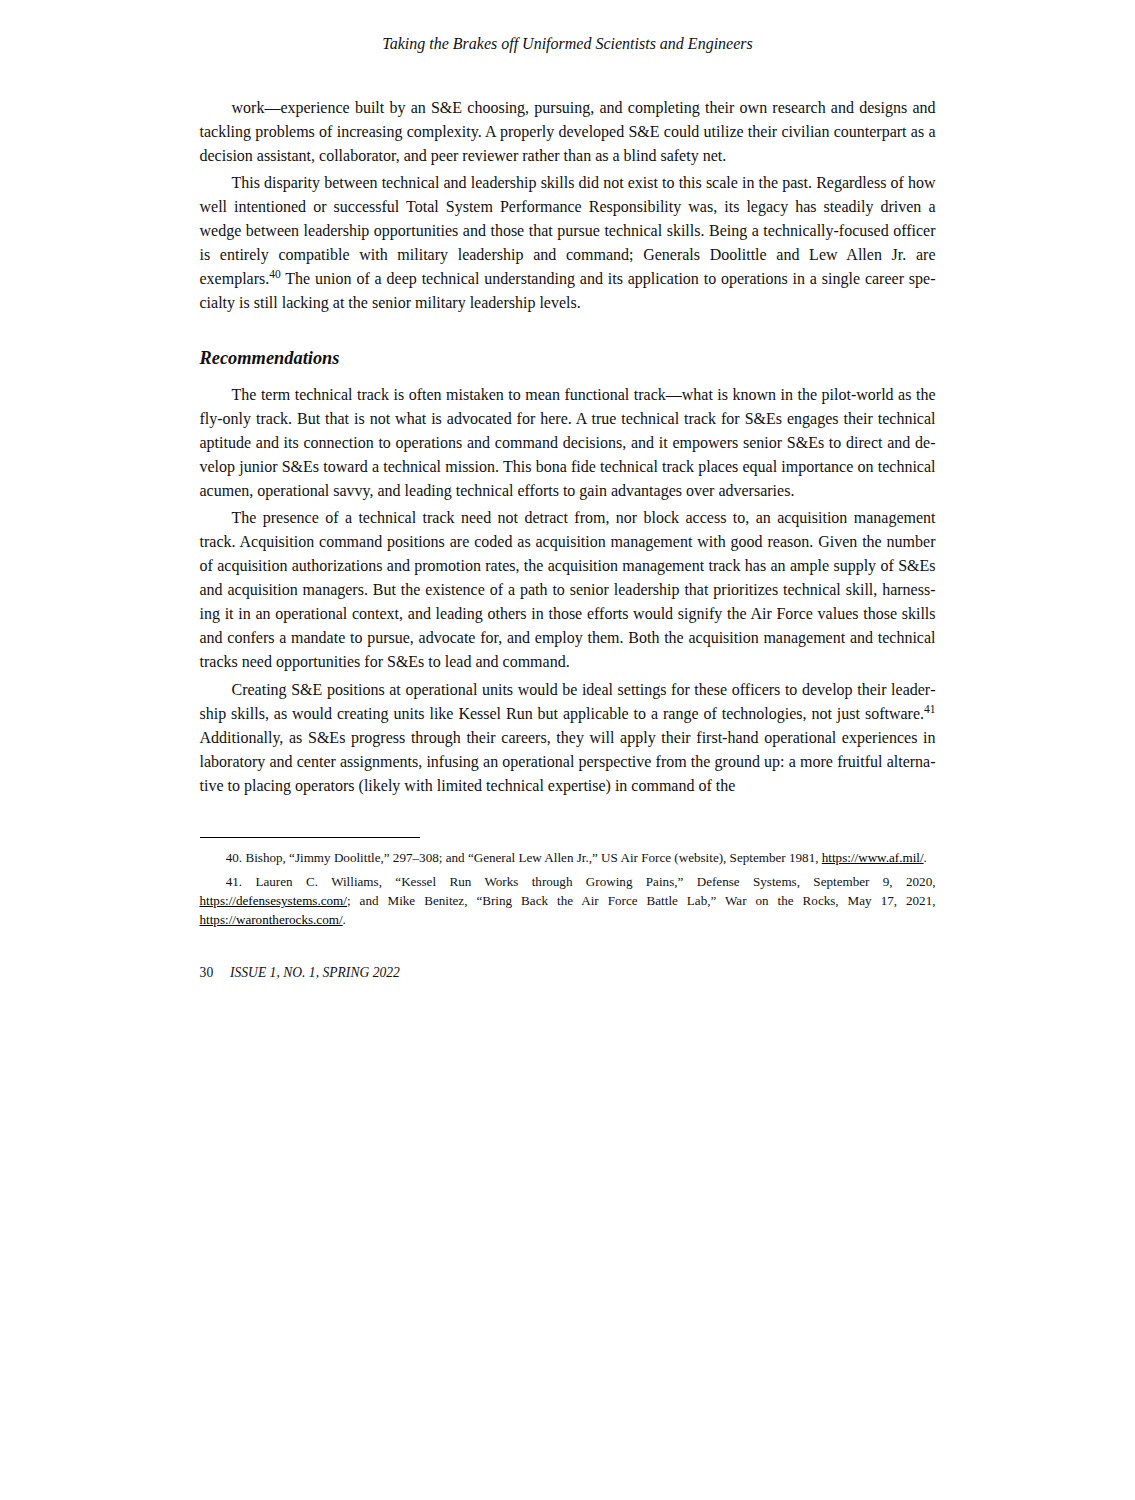Taking the Brakes off Uniformed Scientists and Engineers
work—experience built by an S&E choosing, pursuing, and completing their own research and designs and tackling problems of increasing complexity. A properly developed S&E could utilize their civilian counterpart as a decision assistant, collaborator, and peer reviewer rather than as a blind safety net.
This disparity between technical and leadership skills did not exist to this scale in the past. Regardless of how well intentioned or successful Total System Performance Responsibility was, its legacy has steadily driven a wedge between leadership opportunities and those that pursue technical skills. Being a technically-focused officer is entirely compatible with military leadership and command; Generals Doolittle and Lew Allen Jr. are exemplars.40 The union of a deep technical understanding and its application to operations in a single career specialty is still lacking at the senior military leadership levels.
Recommendations
The term technical track is often mistaken to mean functional track—what is known in the pilot-world as the fly-only track. But that is not what is advocated for here. A true technical track for S&Es engages their technical aptitude and its connection to operations and command decisions, and it empowers senior S&Es to direct and develop junior S&Es toward a technical mission. This bona fide technical track places equal importance on technical acumen, operational savvy, and leading technical efforts to gain advantages over adversaries.
The presence of a technical track need not detract from, nor block access to, an acquisition management track. Acquisition command positions are coded as acquisition management with good reason. Given the number of acquisition authorizations and promotion rates, the acquisition management track has an ample supply of S&Es and acquisition managers. But the existence of a path to senior leadership that prioritizes technical skill, harnessing it in an operational context, and leading others in those efforts would signify the Air Force values those skills and confers a mandate to pursue, advocate for, and employ them. Both the acquisition management and technical tracks need opportunities for S&Es to lead and command.
Creating S&E positions at operational units would be ideal settings for these officers to develop their leadership skills, as would creating units like Kessel Run but applicable to a range of technologies, not just software.41 Additionally, as S&Es progress through their careers, they will apply their first-hand operational experiences in laboratory and center assignments, infusing an operational perspective from the ground up: a more fruitful alternative to placing operators (likely with limited technical expertise) in command of the
40. Bishop, “Jimmy Doolittle,” 297–308; and “General Lew Allen Jr.,” US Air Force (website), September 1981, https://www.af.mil/.
41. Lauren C. Williams, “Kessel Run Works through Growing Pains,” Defense Systems, September 9, 2020, https://defensesystems.com/; and Mike Benitez, “Bring Back the Air Force Battle Lab,” War on the Rocks, May 17, 2021, https://warontherocks.com/.
30 ISSUE 1, NO. 1, SPRING 2022